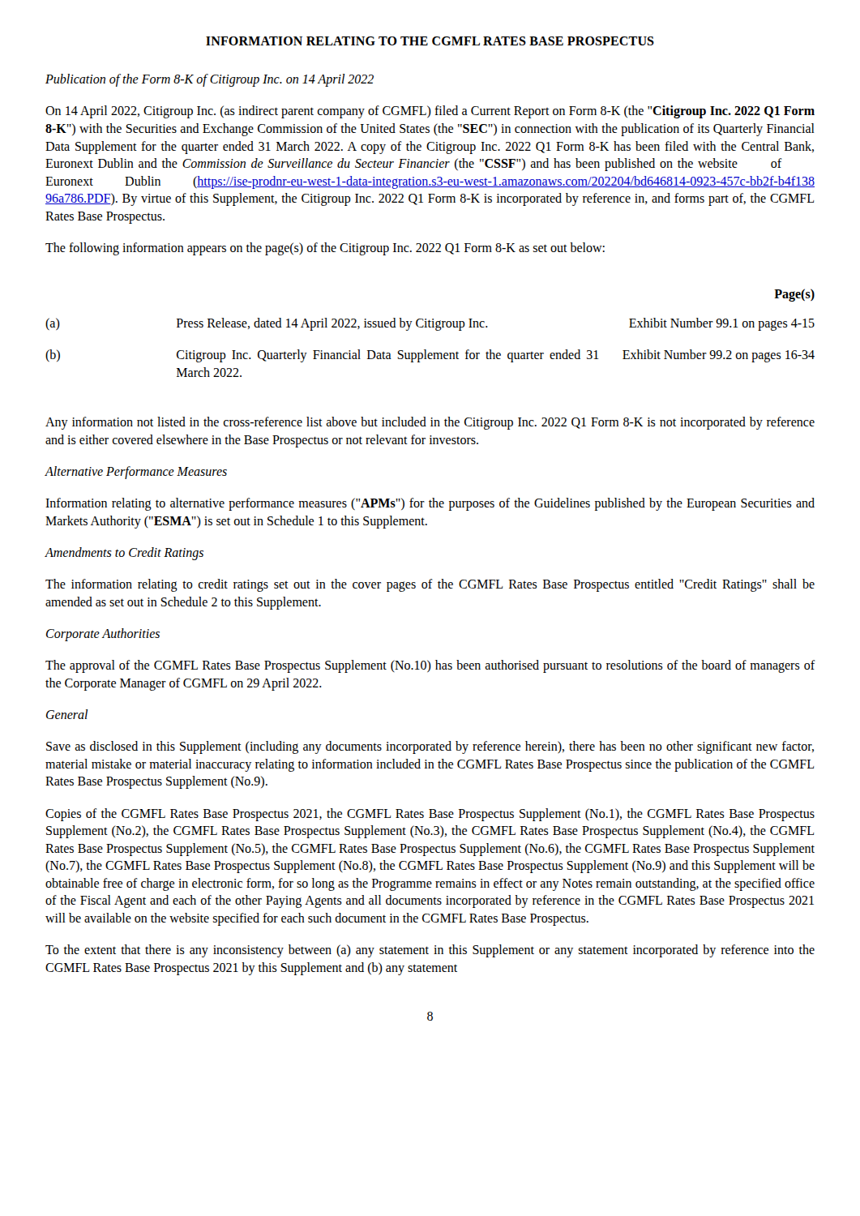INFORMATION RELATING TO THE CGMFL RATES BASE PROSPECTUS
Publication of the Form 8-K of Citigroup Inc. on 14 April 2022
On 14 April 2022, Citigroup Inc. (as indirect parent company of CGMFL) filed a Current Report on Form 8-K (the "Citigroup Inc. 2022 Q1 Form 8-K") with the Securities and Exchange Commission of the United States (the "SEC") in connection with the publication of its Quarterly Financial Data Supplement for the quarter ended 31 March 2022. A copy of the Citigroup Inc. 2022 Q1 Form 8-K has been filed with the Central Bank, Euronext Dublin and the Commission de Surveillance du Secteur Financier (the "CSSF") and has been published on the website of Euronext Dublin (https://ise-prodnr-eu-west-1-data-integration.s3-eu-west-1.amazonaws.com/202204/bd646814-0923-457c-bb2f-b4f13896a786.PDF). By virtue of this Supplement, the Citigroup Inc. 2022 Q1 Form 8-K is incorporated by reference in, and forms part of, the CGMFL Rates Base Prospectus.
The following information appears on the page(s) of the Citigroup Inc. 2022 Q1 Form 8-K as set out below:
Page(s)
| (a) | Press Release, dated 14 April 2022, issued by Citigroup Inc. | Exhibit Number 99.1 on pages 4-15 |
| (b) | Citigroup Inc. Quarterly Financial Data Supplement for the quarter ended 31 March 2022. | Exhibit Number 99.2 on pages 16-34 |
Any information not listed in the cross-reference list above but included in the Citigroup Inc. 2022 Q1 Form 8-K is not incorporated by reference and is either covered elsewhere in the Base Prospectus or not relevant for investors.
Alternative Performance Measures
Information relating to alternative performance measures ("APMs") for the purposes of the Guidelines published by the European Securities and Markets Authority ("ESMA") is set out in Schedule 1 to this Supplement.
Amendments to Credit Ratings
The information relating to credit ratings set out in the cover pages of the CGMFL Rates Base Prospectus entitled "Credit Ratings" shall be amended as set out in Schedule 2 to this Supplement.
Corporate Authorities
The approval of the CGMFL Rates Base Prospectus Supplement (No.10) has been authorised pursuant to resolutions of the board of managers of the Corporate Manager of CGMFL on 29 April 2022.
General
Save as disclosed in this Supplement (including any documents incorporated by reference herein), there has been no other significant new factor, material mistake or material inaccuracy relating to information included in the CGMFL Rates Base Prospectus since the publication of the CGMFL Rates Base Prospectus Supplement (No.9).
Copies of the CGMFL Rates Base Prospectus 2021, the CGMFL Rates Base Prospectus Supplement (No.1), the CGMFL Rates Base Prospectus Supplement (No.2), the CGMFL Rates Base Prospectus Supplement (No.3), the CGMFL Rates Base Prospectus Supplement (No.4), the CGMFL Rates Base Prospectus Supplement (No.5), the CGMFL Rates Base Prospectus Supplement (No.6), the CGMFL Rates Base Prospectus Supplement (No.7), the CGMFL Rates Base Prospectus Supplement (No.8), the CGMFL Rates Base Prospectus Supplement (No.9) and this Supplement will be obtainable free of charge in electronic form, for so long as the Programme remains in effect or any Notes remain outstanding, at the specified office of the Fiscal Agent and each of the other Paying Agents and all documents incorporated by reference in the CGMFL Rates Base Prospectus 2021 will be available on the website specified for each such document in the CGMFL Rates Base Prospectus.
To the extent that there is any inconsistency between (a) any statement in this Supplement or any statement incorporated by reference into the CGMFL Rates Base Prospectus 2021 by this Supplement and (b) any statement
8